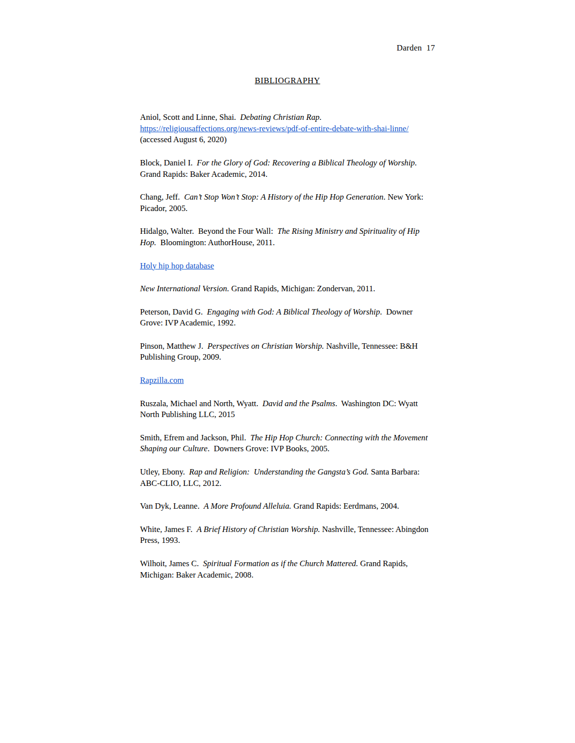Darden 17
BIBLIOGRAPHY
Aniol, Scott and Linne, Shai. Debating Christian Rap.
https://religiousaffections.org/news-reviews/pdf-of-entire-debate-with-shai-linne/
(accessed August 6, 2020)
Block, Daniel I. For the Glory of God: Recovering a Biblical Theology of Worship.
Grand Rapids: Baker Academic, 2014.
Chang, Jeff. Can’t Stop Won’t Stop: A History of the Hip Hop Generation. New York: Picador, 2005.
Hidalgo, Walter. Beyond the Four Wall: The Rising Ministry and Spirituality of Hip Hop. Bloomington: AuthorHouse, 2011.
Holy hip hop database
New International Version. Grand Rapids, Michigan: Zondervan, 2011.
Peterson, David G. Engaging with God: A Biblical Theology of Worship. Downer Grove: IVP Academic, 1992.
Pinson, Matthew J. Perspectives on Christian Worship. Nashville, Tennessee: B&H Publishing Group, 2009.
Rapzilla.com
Ruszala, Michael and North, Wyatt. David and the Psalms. Washington DC: Wyatt North Publishing LLC, 2015
Smith, Efrem and Jackson, Phil. The Hip Hop Church: Connecting with the Movement Shaping our Culture. Downers Grove: IVP Books, 2005.
Utley, Ebony. Rap and Religion: Understanding the Gangsta’s God. Santa Barbara: ABC-CLIO, LLC, 2012.
Van Dyk, Leanne. A More Profound Alleluia. Grand Rapids: Eerdmans, 2004.
White, James F. A Brief History of Christian Worship. Nashville, Tennessee: Abingdon Press, 1993.
Wilhoit, James C. Spiritual Formation as if the Church Mattered. Grand Rapids, Michigan: Baker Academic, 2008.